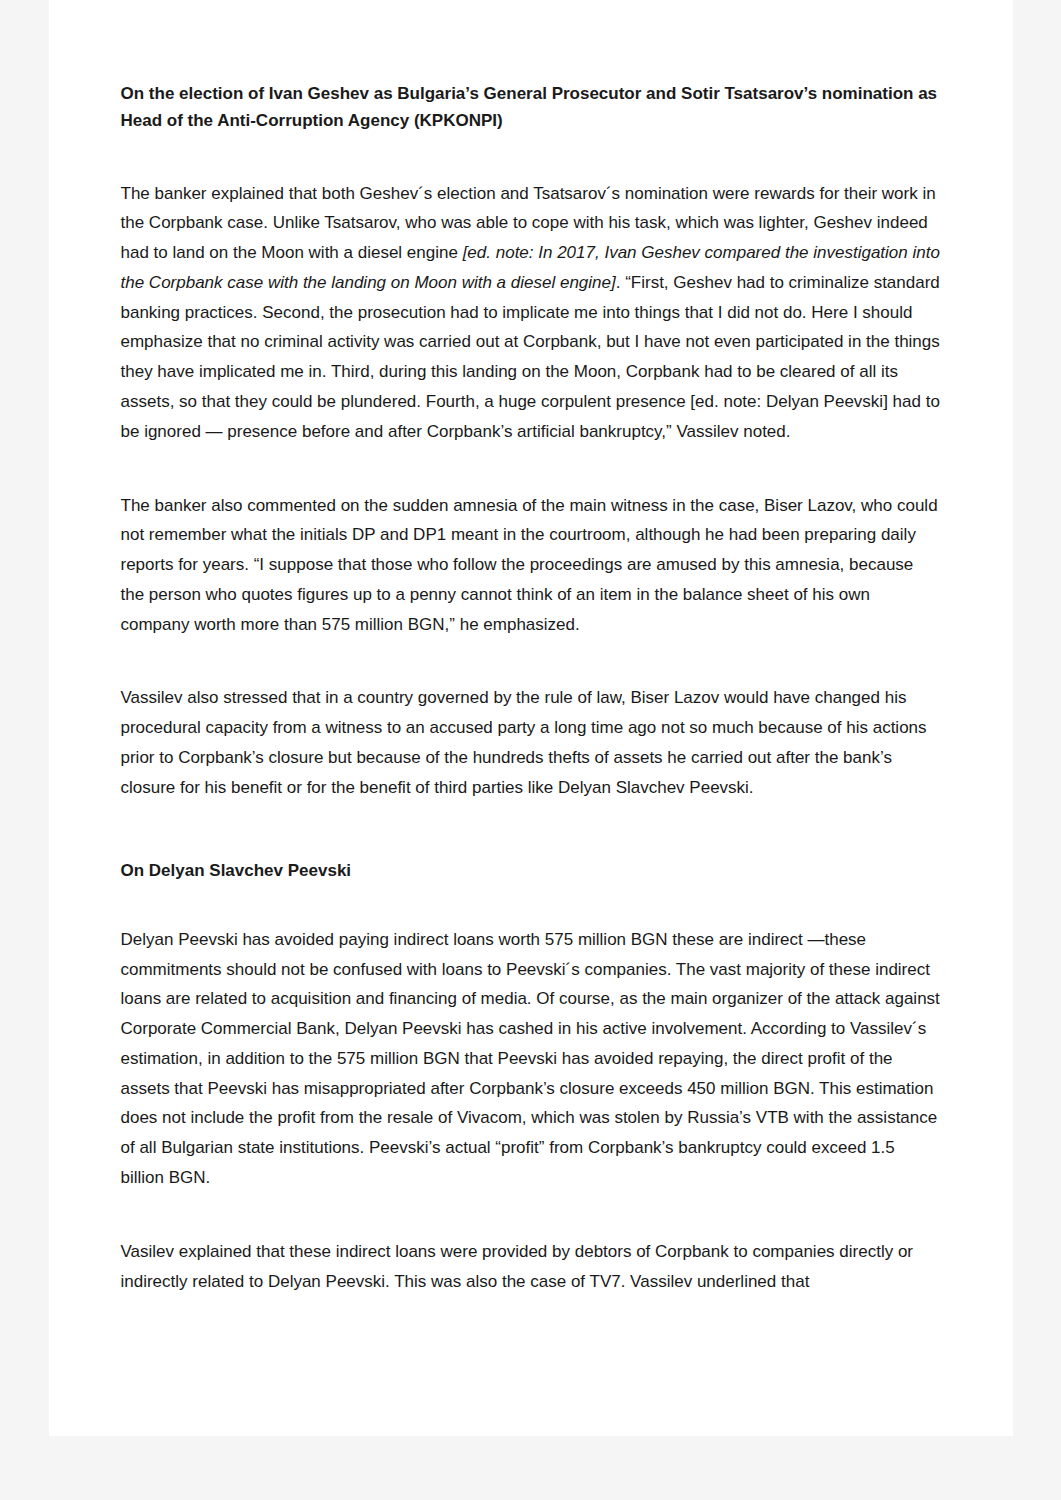On the election of Ivan Geshev as Bulgaria’s General Prosecutor and Sotir Tsatsarov’s nomination as Head of the Anti-Corruption Agency (KPKONPI)
The banker explained that both Geshev´s election and Tsatsarov´s nomination were rewards for their work in the Corpbank case. Unlike Tsatsarov, who was able to cope with his task, which was lighter, Geshev indeed had to land on the Moon with a diesel engine [ed. note: In 2017, Ivan Geshev compared the investigation into the Corpbank case with the landing on Moon with a diesel engine]. “First, Geshev had to criminalize standard banking practices. Second, the prosecution had to implicate me into things that I did not do. Here I should emphasize that no criminal activity was carried out at Corpbank, but I have not even participated in the things they have implicated me in. Third, during this landing on the Moon, Corpbank had to be cleared of all its assets, so that they could be plundered. Fourth, a huge corpulent presence [ed. note: Delyan Peevski] had to be ignored — presence before and after Corpbank’s artificial bankruptcy,” Vassilev noted.
The banker also commented on the sudden amnesia of the main witness in the case, Biser Lazov, who could not remember what the initials DP and DP1 meant in the courtroom, although he had been preparing daily reports for years. “I suppose that those who follow the proceedings are amused by this amnesia, because the person who quotes figures up to a penny cannot think of an item in the balance sheet of his own company worth more than 575 million BGN,” he emphasized.
Vassilev also stressed that in a country governed by the rule of law, Biser Lazov would have changed his procedural capacity from a witness to an accused party a long time ago not so much because of his actions prior to Corpbank’s closure but because of the hundreds thefts of assets he carried out after the bank’s closure for his benefit or for the benefit of third parties like Delyan Slavchev Peevski.
On Delyan Slavchev Peevski
Delyan Peevski has avoided paying indirect loans worth 575 million BGN these are indirect —these commitments should not be confused with loans to Peevski´s companies. The vast majority of these indirect loans are related to acquisition and financing of media. Of course, as the main organizer of the attack against Corporate Commercial Bank, Delyan Peevski has cashed in his active involvement. According to Vassilev´s estimation, in addition to the 575 million BGN that Peevski has avoided repaying, the direct profit of the assets that Peevski has misappropriated after Corpbank’s closure exceeds 450 million BGN. This estimation does not include the profit from the resale of Vivacom, which was stolen by Russia’s VTB with the assistance of all Bulgarian state institutions. Peevski’s actual “profit” from Corpbank’s bankruptcy could exceed 1.5 billion BGN.
Vasilev explained that these indirect loans were provided by debtors of Corpbank to companies directly or indirectly related to Delyan Peevski. This was also the case of TV7. Vassilev underlined that